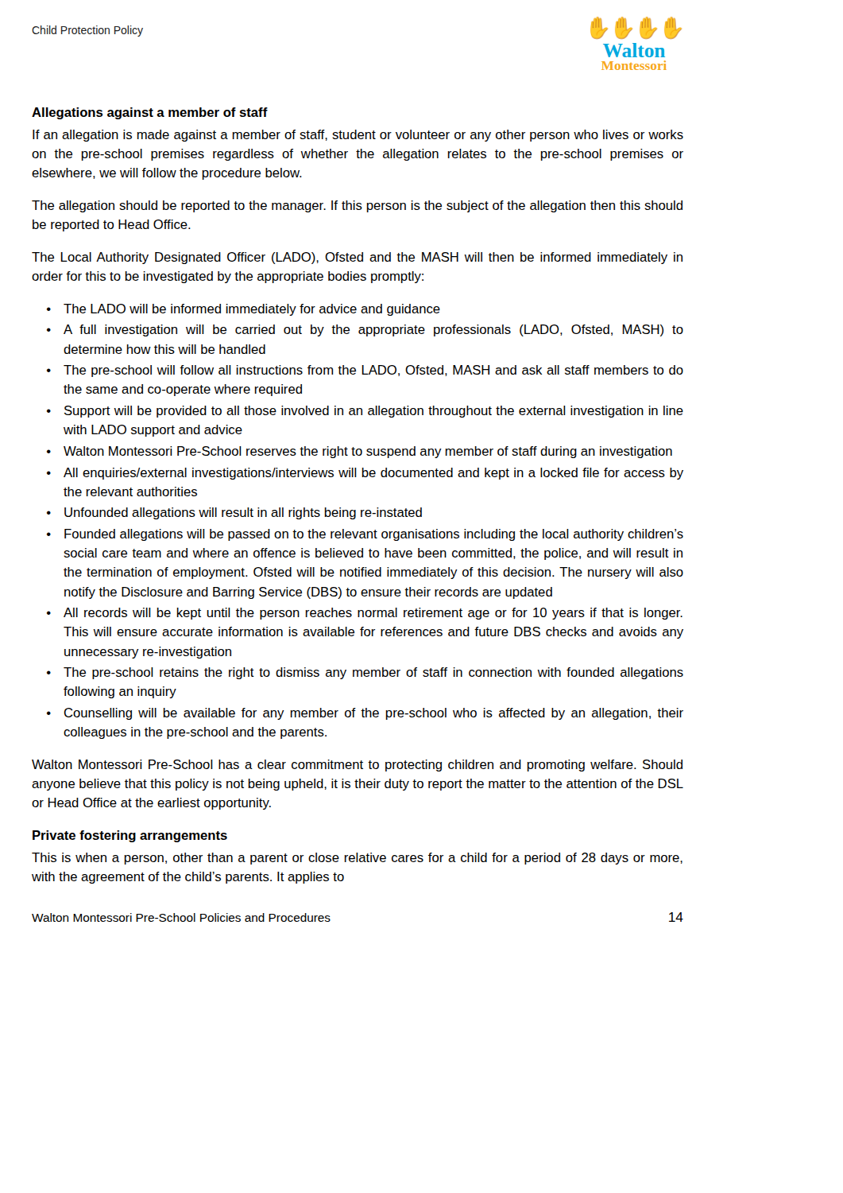Child Protection Policy
✋✋✋✋
Walton
Montessori
Allegations against a member of staff
If an allegation is made against a member of staff, student or volunteer or any other person who lives or works on the pre-school premises regardless of whether the allegation relates to the pre-school premises or elsewhere, we will follow the procedure below.
The allegation should be reported to the manager. If this person is the subject of the allegation then this should be reported to Head Office.
The Local Authority Designated Officer (LADO), Ofsted and the MASH will then be informed immediately in order for this to be investigated by the appropriate bodies promptly:
The LADO will be informed immediately for advice and guidance
A full investigation will be carried out by the appropriate professionals (LADO, Ofsted, MASH) to determine how this will be handled
The pre-school will follow all instructions from the LADO, Ofsted, MASH and ask all staff members to do the same and co-operate where required
Support will be provided to all those involved in an allegation throughout the external investigation in line with LADO support and advice
Walton Montessori Pre-School reserves the right to suspend any member of staff during an investigation
All enquiries/external investigations/interviews will be documented and kept in a locked file for access by the relevant authorities
Unfounded allegations will result in all rights being re-instated
Founded allegations will be passed on to the relevant organisations including the local authority children’s social care team and where an offence is believed to have been committed, the police, and will result in the termination of employment. Ofsted will be notified immediately of this decision. The nursery will also notify the Disclosure and Barring Service (DBS) to ensure their records are updated
All records will be kept until the person reaches normal retirement age or for 10 years if that is longer. This will ensure accurate information is available for references and future DBS checks and avoids any unnecessary re-investigation
The pre-school retains the right to dismiss any member of staff in connection with founded allegations following an inquiry
Counselling will be available for any member of the pre-school who is affected by an allegation, their colleagues in the pre-school and the parents.
Walton Montessori Pre-School has a clear commitment to protecting children and promoting welfare. Should anyone believe that this policy is not being upheld, it is their duty to report the matter to the attention of the DSL or Head Office at the earliest opportunity.
Private fostering arrangements
This is when a person, other than a parent or close relative cares for a child for a period of 28 days or more, with the agreement of the child’s parents. It applies to
Walton Montessori Pre-School Policies and Procedures
14